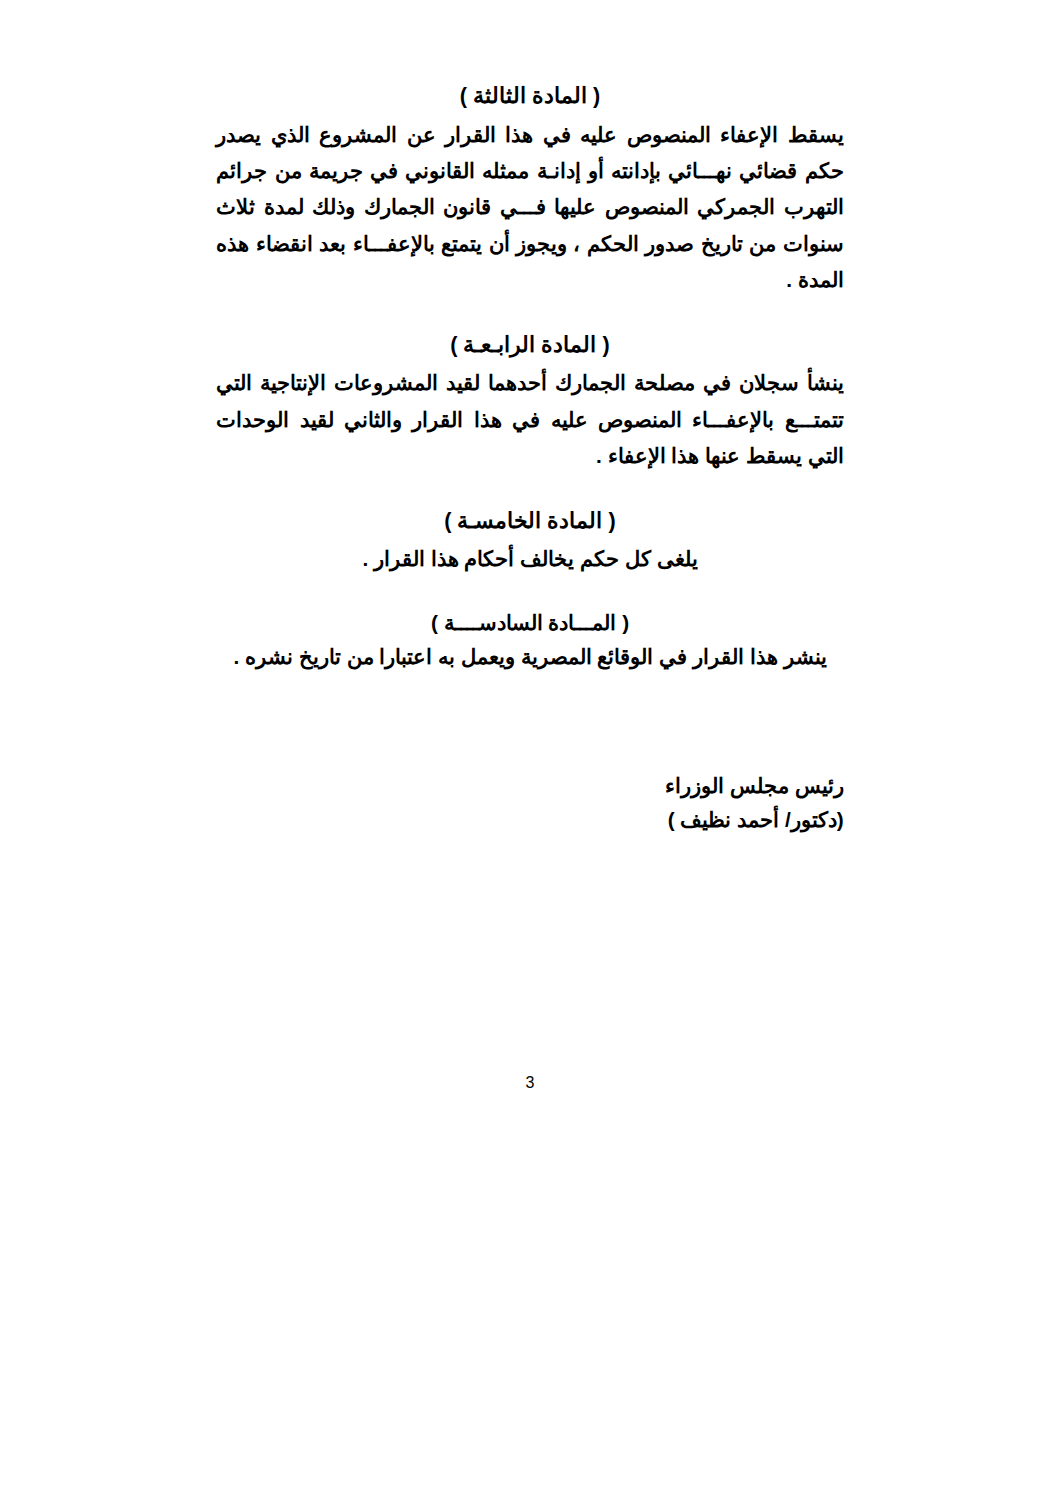( المادة الثالثة )
يسقط الإعفاء المنصوص عليه في هذا القرار عن المشروع الذي يصدر حكم قضائي نهـــائي بإدانته أو إدانـة ممثله القانوني في جريمة من جرائم التهرب الجمركي المنصوص عليها فـــي قانون الجمارك وذلك لمدة ثلاث سنوات من تاريخ صدور الحكم ، ويجوز أن يتمتع بالإعفـــاء بعد انقضاء هذه المدة .
( المادة الرابـعـة )
ينشأ سجلان في مصلحة الجمارك أحدهما لقيد المشروعات الإنتاجية التي تتمتـــع بالإعفـــاء المنصوص عليه في هذا القرار والثاني لقيد الوحدات التي يسقط عنها هذا الإعفاء .
( المادة الخامسـة )
يلغى كل حكم يخالف أحكام هذا القرار .
( المـــادة السادســــة )
ينشر هذا القرار في الوقائع المصرية ويعمل به اعتبارا من تاريخ نشره .
رئيس مجلس الوزراء
(دكتور/ أحمد نظيف )
3